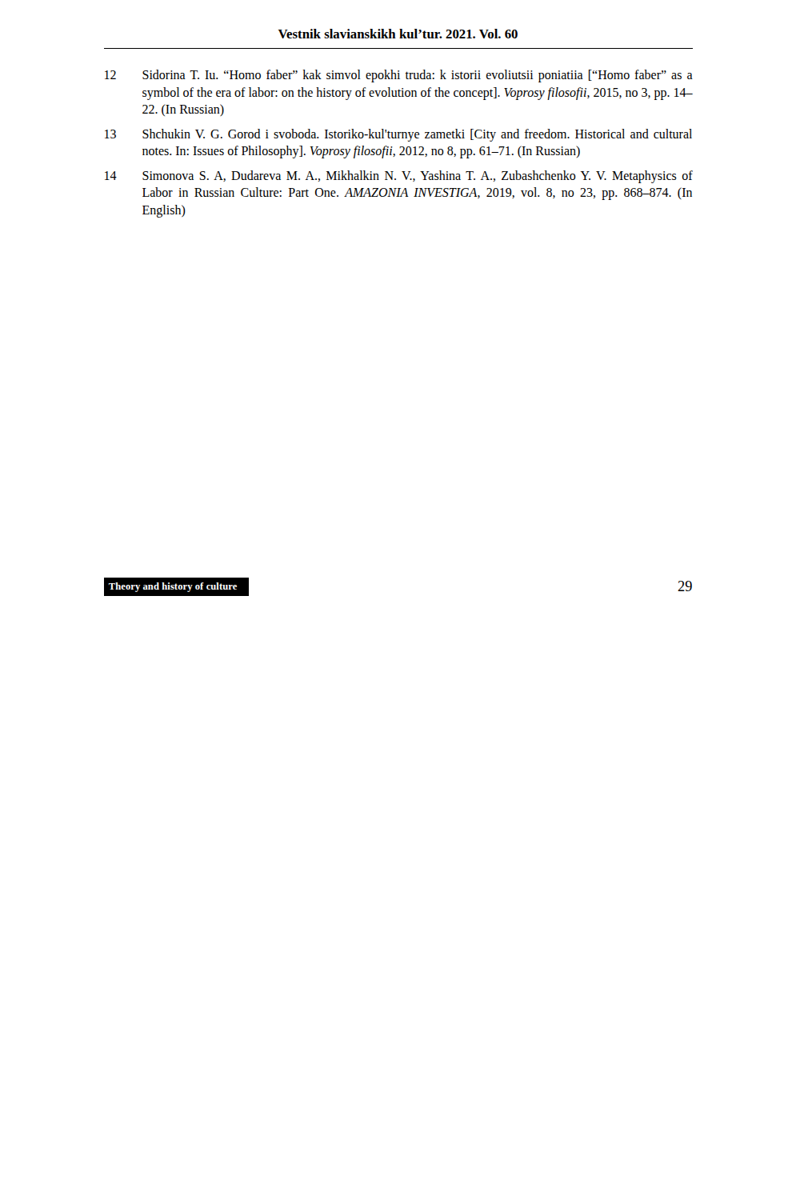Vestnik slavianskikh kul’tur. 2021. Vol. 60
12 Sidorina T. Iu. “Homo faber” kak simvol epokhi truda: k istorii evoliutsii poniatiia [“Homo faber” as a symbol of the era of labor: on the history of evolution of the concept]. Voprosy filosofii, 2015, no 3, pp. 14–22. (In Russian)
13 Shchukin V. G. Gorod i svoboda. Istoriko-kul'turnye zametki [City and freedom. Historical and cultural notes. In: Issues of Philosophy]. Voprosy filosofii, 2012, no 8, pp. 61–71. (In Russian)
14 Simonova S. A, Dudareva M. A., Mikhalkin N. V., Yashina T. A., Zubashchenko Y. V. Metaphysics of Labor in Russian Culture: Part One. AMAZONIA INVESTIGA, 2019, vol. 8, no 23, pp. 868–874. (In English)
Theory and history of culture 29